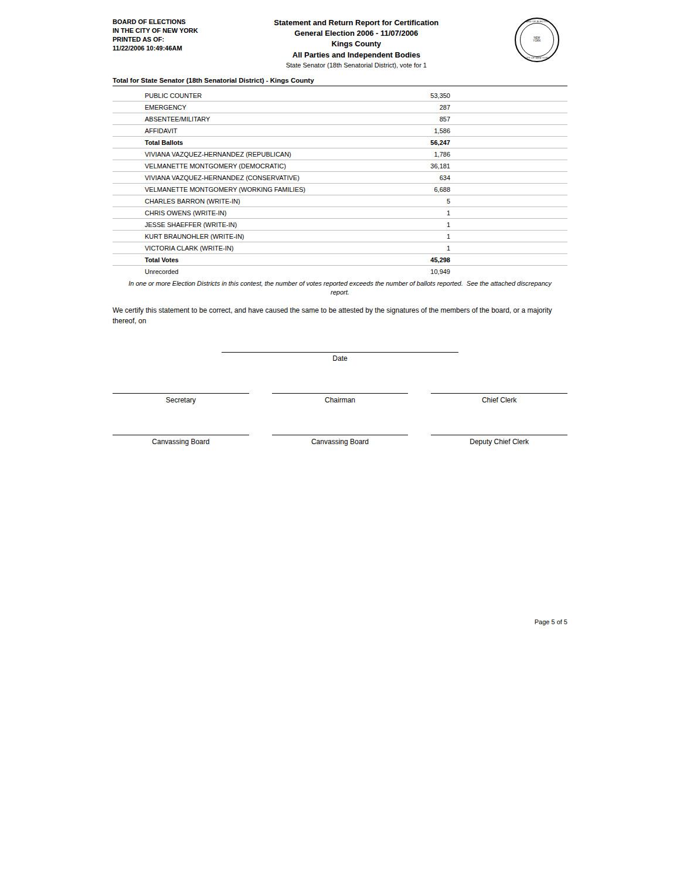BOARD OF ELECTIONS
IN THE CITY OF NEW YORK
PRINTED AS OF:
11/22/2006 10:49:46AM
Statement and Return Report for Certification
General Election 2006 - 11/07/2006
Kings County
All Parties and Independent Bodies
State Senator (18th Senatorial District), vote for 1
BOARD OF ELECTIONS
NEW
YORK
CITY OF NEW YORK
Total for State Senator (18th Senatorial District) - Kings County
| PUBLIC COUNTER | 53,350 |
| EMERGENCY | 287 |
| ABSENTEE/MILITARY | 857 |
| AFFIDAVIT | 1,586 |
| Total Ballots | 56,247 |
| VIVIANA VAZQUEZ-HERNANDEZ (REPUBLICAN) | 1,786 |
| VELMANETTE MONTGOMERY (DEMOCRATIC) | 36,181 |
| VIVIANA VAZQUEZ-HERNANDEZ (CONSERVATIVE) | 634 |
| VELMANETTE MONTGOMERY (WORKING FAMILIES) | 6,688 |
| CHARLES BARRON (WRITE-IN) | 5 |
| CHRIS OWENS (WRITE-IN) | 1 |
| JESSE SHAEFFER (WRITE-IN) | 1 |
| KURT BRAUNOHLER (WRITE-IN) | 1 |
| VICTORIA CLARK (WRITE-IN) | 1 |
| Total Votes | 45,298 |
| Unrecorded | 10,949 |
In one or more Election Districts in this contest, the number of votes reported exceeds the number of ballots reported. See the attached discrepancy report.
We certify this statement to be correct, and have caused the same to be attested by the signatures of the members of the board, or a majority thereof, on
Date
Secretary
Chairman
Chief Clerk
Canvassing Board
Canvassing Board
Deputy Chief Clerk
Page 5 of 5